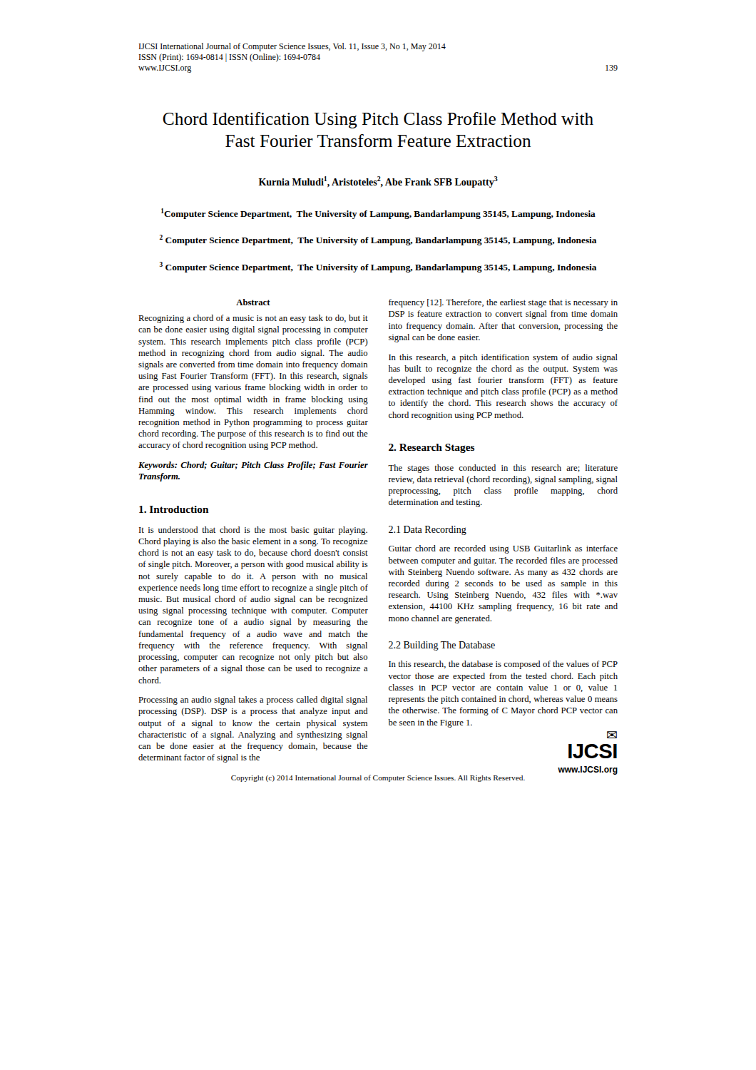IJCSI International Journal of Computer Science Issues, Vol. 11, Issue 3, No 1, May 2014 ISSN (Print): 1694-0814 | ISSN (Online): 1694-0784 www.IJCSI.org 139
Chord Identification Using Pitch Class Profile Method with
Fast Fourier Transform Feature Extraction
Kurnia Muludi1, Aristoteles2, Abe Frank SFB Loupatty3
1Computer Science Department, The University of Lampung, Bandarlampung 35145, Lampung, Indonesia
2 Computer Science Department, The University of Lampung, Bandarlampung 35145, Lampung, Indonesia
3 Computer Science Department, The University of Lampung, Bandarlampung 35145, Lampung, Indonesia
Abstract
Recognizing a chord of a music is not an easy task to do, but it can be done easier using digital signal processing in computer system. This research implements pitch class profile (PCP) method in recognizing chord from audio signal. The audio signals are converted from time domain into frequency domain using Fast Fourier Transform (FFT). In this research, signals are processed using various frame blocking width in order to find out the most optimal width in frame blocking using Hamming window. This research implements chord recognition method in Python programming to process guitar chord recording. The purpose of this research is to find out the accuracy of chord recognition using PCP method.
Keywords: Chord; Guitar; Pitch Class Profile; Fast Fourier Transform.
1. Introduction
It is understood that chord is the most basic guitar playing. Chord playing is also the basic element in a song. To recognize chord is not an easy task to do, because chord doesn't consist of single pitch. Moreover, a person with good musical ability is not surely capable to do it. A person with no musical experience needs long time effort to recognize a single pitch of music. But musical chord of audio signal can be recognized using signal processing technique with computer. Computer can recognize tone of a audio signal by measuring the fundamental frequency of a audio wave and match the frequency with the reference frequency. With signal processing, computer can recognize not only pitch but also other parameters of a signal those can be used to recognize a chord.
Processing an audio signal takes a process called digital signal processing (DSP). DSP is a process that analyze input and output of a signal to know the certain physical system characteristic of a signal. Analyzing and synthesizing signal can be done easier at the frequency domain, because the determinant factor of signal is the
frequency [12]. Therefore, the earliest stage that is necessary in DSP is feature extraction to convert signal from time domain into frequency domain. After that conversion, processing the signal can be done easier.
In this research, a pitch identification system of audio signal has built to recognize the chord as the output. System was developed using fast fourier transform (FFT) as feature extraction technique and pitch class profile (PCP) as a method to identify the chord. This research shows the accuracy of chord recognition using PCP method.
2. Research Stages
The stages those conducted in this research are; literature review, data retrieval (chord recording), signal sampling, signal preprocessing, pitch class profile mapping, chord determination and testing.
2.1 Data Recording
Guitar chord are recorded using USB Guitarlink as interface between computer and guitar. The recorded files are processed with Steinberg Nuendo software. As many as 432 chords are recorded during 2 seconds to be used as sample in this research. Using Steinberg Nuendo, 432 files with *.wav extension, 44100 KHz sampling frequency, 16 bit rate and mono channel are generated.
2.2 Building The Database
In this research, the database is composed of the values of PCP vector those are expected from the tested chord. Each pitch classes in PCP vector are contain value 1 or 0, value 1 represents the pitch contained in chord, whereas value 0 means the otherwise. The forming of C Mayor chord PCP vector can be seen in the Figure 1.
✉ IJCSI
www.IJCSI.org
Copyright (c) 2014 International Journal of Computer Science Issues. All Rights Reserved.